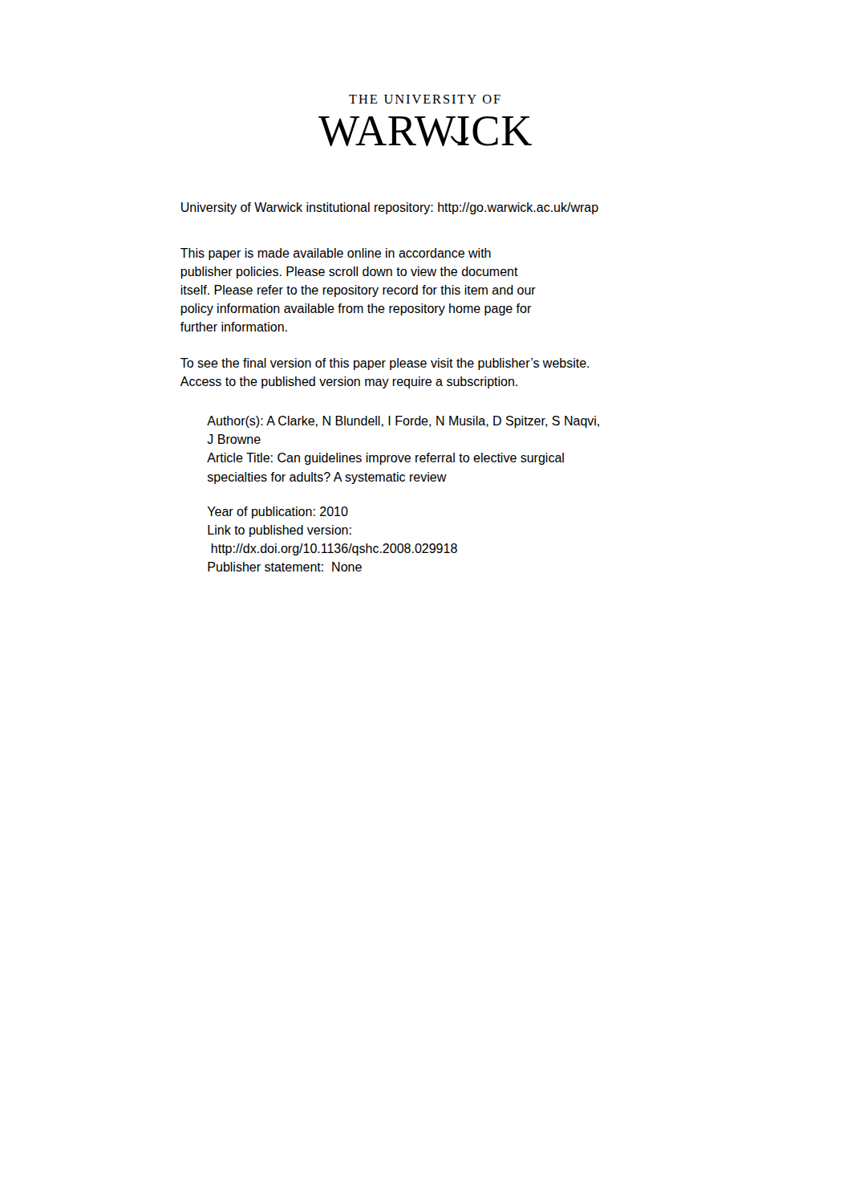THE UNIVERSITY OF WARWICK THE UNIVERSITY OF WARWICK
University of Warwick institutional repository: http://go.warwick.ac.uk/wrap
This paper is made available online in accordance with
publisher policies. Please scroll down to view the document
itself. Please refer to the repository record for this item and our
policy information available from the repository home page for
further information.
To see the final version of this paper please visit the publisher’s website.
Access to the published version may require a subscription.
Author(s): A Clarke, N Blundell, I Forde, N Musila, D Spitzer, S Naqvi,
J Browne
Article Title: Can guidelines improve referral to elective surgical
specialties for adults? A systematic review
Year of publication: 2010
Link to published version:
http://dx.doi.org/10.1136/qshc.2008.029918
Publisher statement: None